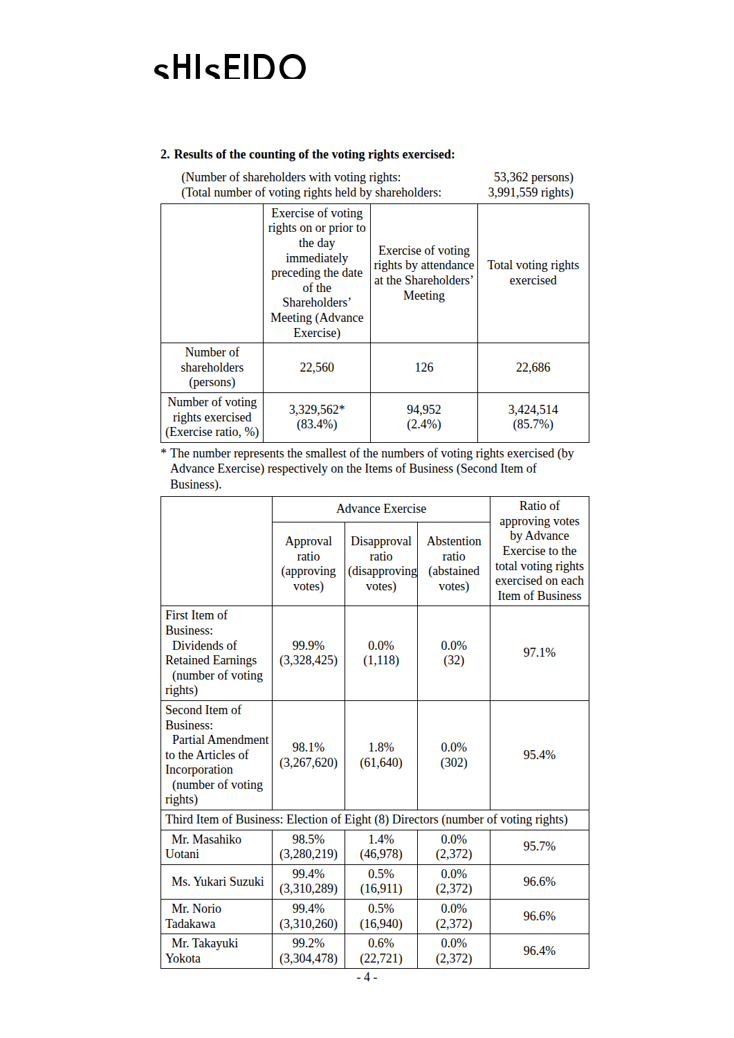2. Results of the counting of the voting rights exercised:
(Number of shareholders with voting rights: 53,362 persons)
(Total number of voting rights held by shareholders: 3,991,559 rights)
| | Exercise of voting rights on or prior to the day immediately preceding the date of the Shareholders’ Meeting (Advance Exercise) | Exercise of voting rights by attendance at the Shareholders’ Meeting | Total voting rights exercised |
| Number of shareholders (persons) | 22,560 | 126 | 22,686 |
| Number of voting rights exercised (Exercise ratio, %) | 3,329,562* (83.4%) | 94,952 (2.4%) | 3,424,514 (85.7%) |
*
The number represents the smallest of the numbers of voting rights exercised (by Advance Exercise) respectively on the Items of Business (Second Item of Business).
| | Advance Exercise | Ratio of approving votes by Advance Exercise to the total voting rights exercised on each Item of Business |
| Approval ratio (approving votes) | Disapproval ratio (disapproving votes) | Abstention ratio (abstained votes) |
| First Item of Business: Dividends of Retained Earnings (number of voting rights) | 99.9% (3,328,425) | 0.0% (1,118) | 0.0% (32) | 97.1% |
| Second Item of Business: Partial Amendment to the Articles of Incorporation (number of voting rights) | 98.1% (3,267,620) | 1.8% (61,640) | 0.0% (302) | 95.4% |
| Third Item of Business: Election of Eight (8) Directors (number of voting rights) |
| Mr. Masahiko Uotani | 98.5% (3,280,219) | 1.4% (46,978) | 0.0% (2,372) | 95.7% |
| Ms. Yukari Suzuki | 99.4% (3,310,289) | 0.5% (16,911) | 0.0% (2,372) | 96.6% |
| Mr. Norio Tadakawa | 99.4% (3,310,260) | 0.5% (16,940) | 0.0% (2,372) | 96.6% |
| Mr. Takayuki Yokota | 99.2% (3,304,478) | 0.6% (22,721) | 0.0% (2,372) | 96.4% |
- 4 -